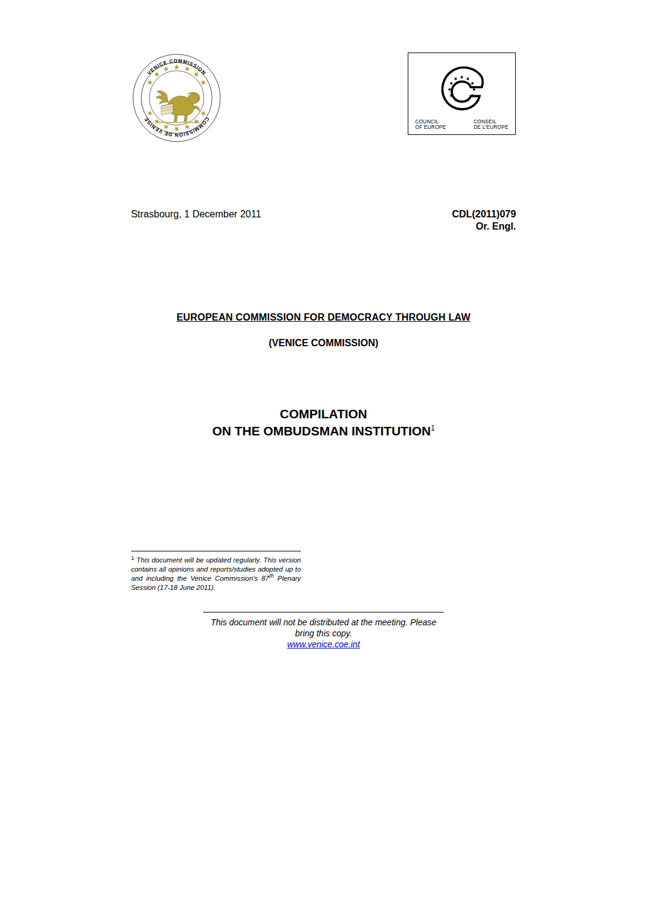VENICE COMMISSION COMMISSION DE VENISE
COUNCIL
OF EUROPE CONSEIL
DE L'EUROPE
Strasbourg, 1 December 2011
CDL(2011)079
Or. Engl.
EUROPEAN COMMISSION FOR DEMOCRACY THROUGH LAW
(VENICE COMMISSION)
COMPILATION
ON THE OMBUDSMAN INSTITUTION1
1 This document will be updated regularly. This version contains all opinions and reports/studies adopted up to and including the Venice Commission's 87th Plenary Session (17-18 June 2011).
This document will not be distributed at the meeting. Please bring this copy.
www.venice.coe.int